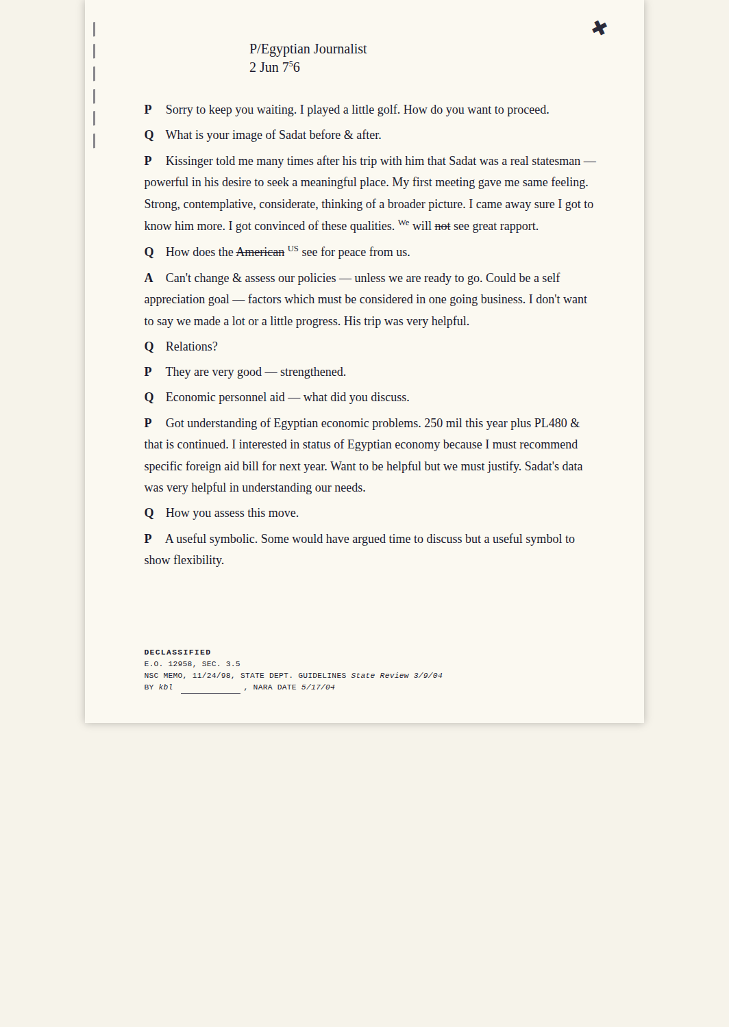✖
P/Egyptian Journalist
2 Jun 756
P Sorry to keep you waiting. I played a little golf. How do you want to proceed.
Q What is your image of Sadat before & after.
P Kissinger told me many times after his trip with him that Sadat was a real statesman — powerful in his desire to seek a meaningful place. My first meeting gave me same feeling. Strong, contemplative, considerate, thinking of a broader picture. I came away sure I got to know him more. I got convinced of these qualities. We will not see great rapport.
Q How does the American US see for peace from us.
A Can't change & assess our policies — unless we are ready to go. Could be a self appreciation goal — factors which must be considered in one going business. I don't want to say we made a lot or a little progress. His trip was very helpful.
Q Relations?
P They are very good — strengthened.
Q Economic personnel aid — what did you discuss.
P Got understanding of Egyptian economic problems. 250 mil this year plus PL480 & that is continued. I interested in status of Egyptian economy because I must recommend specific foreign aid bill for next year. Want to be helpful but we must justify. Sadat's data was very helpful in understanding our needs.
Q How you assess this move.
P A useful symbolic. Some would have argued time to discuss but a useful symbol to show flexibility.
DECLASSIFIED
E.O. 12958, SEC. 3.5
NSC MEMO, 11/24/98, STATE DEPT. GUIDELINES State Review 3/9/04
BY kbl , NARA DATE 5/17/04